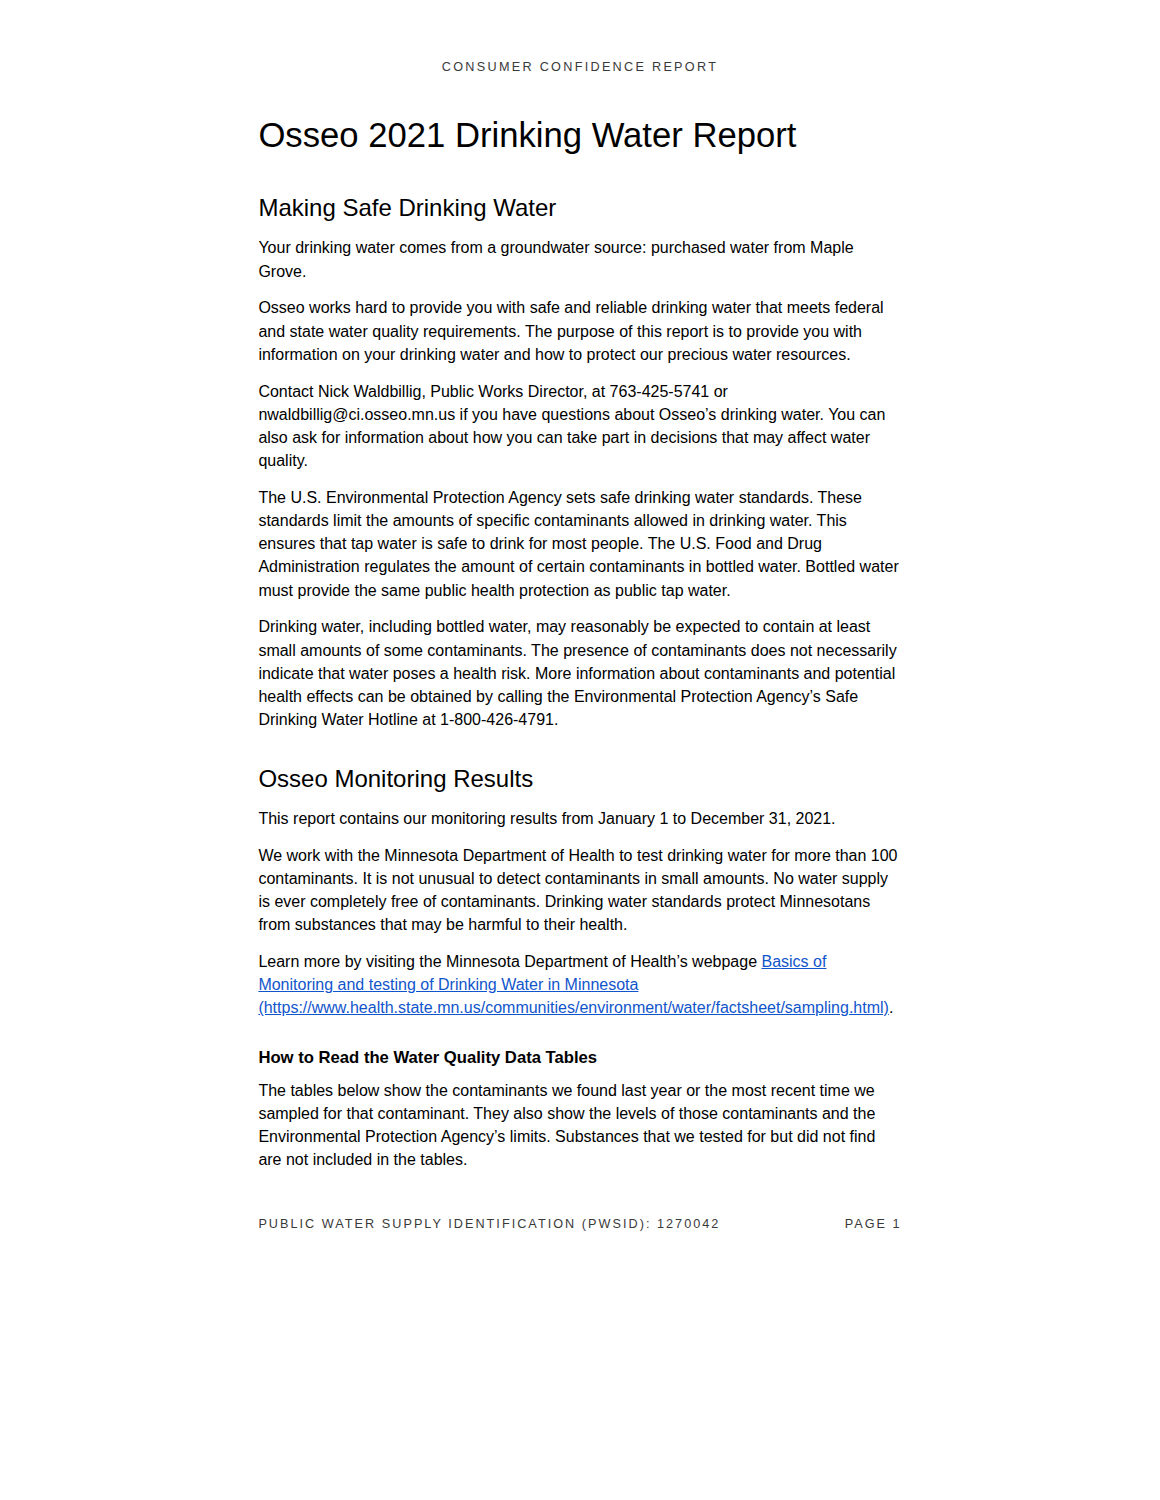Consumer Confidence Report
Osseo 2021 Drinking Water Report
Making Safe Drinking Water
Your drinking water comes from a groundwater source: purchased water from Maple Grove.
Osseo works hard to provide you with safe and reliable drinking water that meets federal and state water quality requirements. The purpose of this report is to provide you with information on your drinking water and how to protect our precious water resources.
Contact Nick Waldbillig, Public Works Director, at 763-425-5741 or nwaldbillig@ci.osseo.mn.us if you have questions about Osseo’s drinking water. You can also ask for information about how you can take part in decisions that may affect water quality.
The U.S. Environmental Protection Agency sets safe drinking water standards. These standards limit the amounts of specific contaminants allowed in drinking water. This ensures that tap water is safe to drink for most people. The U.S. Food and Drug Administration regulates the amount of certain contaminants in bottled water. Bottled water must provide the same public health protection as public tap water.
Drinking water, including bottled water, may reasonably be expected to contain at least small amounts of some contaminants. The presence of contaminants does not necessarily indicate that water poses a health risk. More information about contaminants and potential health effects can be obtained by calling the Environmental Protection Agency’s Safe Drinking Water Hotline at 1-800-426-4791.
Osseo Monitoring Results
This report contains our monitoring results from January 1 to December 31, 2021.
We work with the Minnesota Department of Health to test drinking water for more than 100 contaminants. It is not unusual to detect contaminants in small amounts. No water supply is ever completely free of contaminants. Drinking water standards protect Minnesotans from substances that may be harmful to their health.
Learn more by visiting the Minnesota Department of Health’s webpage Basics of Monitoring and testing of Drinking Water in Minnesota (https://www.health.state.mn.us/communities/environment/water/factsheet/sampling.html).
How to Read the Water Quality Data Tables
The tables below show the contaminants we found last year or the most recent time we sampled for that contaminant. They also show the levels of those contaminants and the Environmental Protection Agency’s limits. Substances that we tested for but did not find are not included in the tables.
Public water supply identification (PWSID): 1270042 Page 1